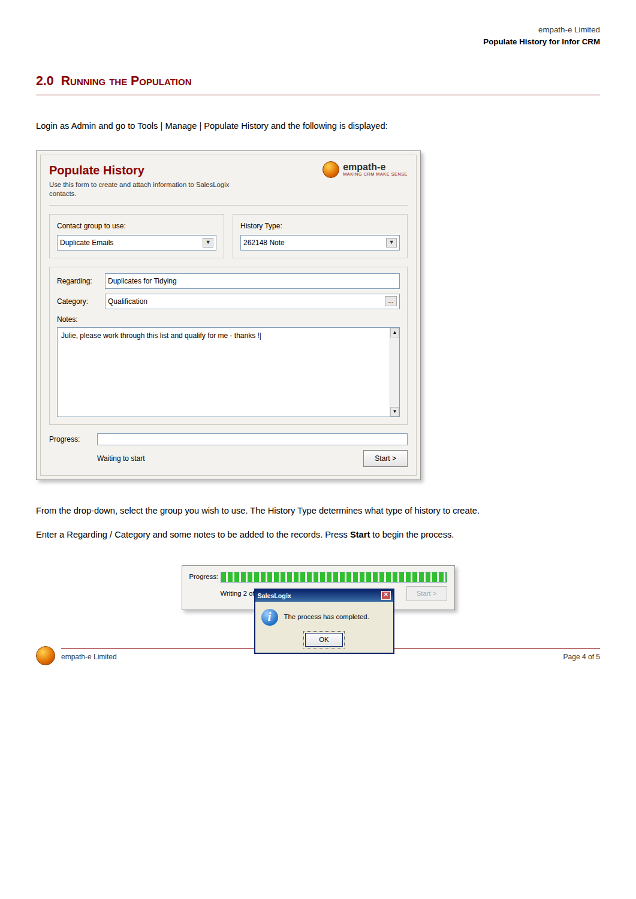empath-e Limited
Populate History for Infor CRM
2.0 Running the Population
Login as Admin and go to Tools | Manage | Populate History and the following is displayed:
Populate History
Use this form to create and attach information to SalesLogix contacts.
empath-e
MAKING CRM MAKE SENSE
Contact group to use:
Duplicate Emails ▼
History Type:
262148 Note ▼
Regarding:
Duplicates for Tidying
Category:
Qualification …
Notes:
Julie, please work through this list and qualify for me - thanks !|
▲
▼
Progress:
Waiting to start
Start >
From the drop-down, select the group you wish to use. The History Type determines what type of history to create.
Enter a Regarding / Category and some notes to be added to the records. Press Start to begin the process.
Progress:
Writing 2 of 2
Start >
SalesLogix ✕
i
The process has completed.
OK
empath-e Limited Page 4 of 5